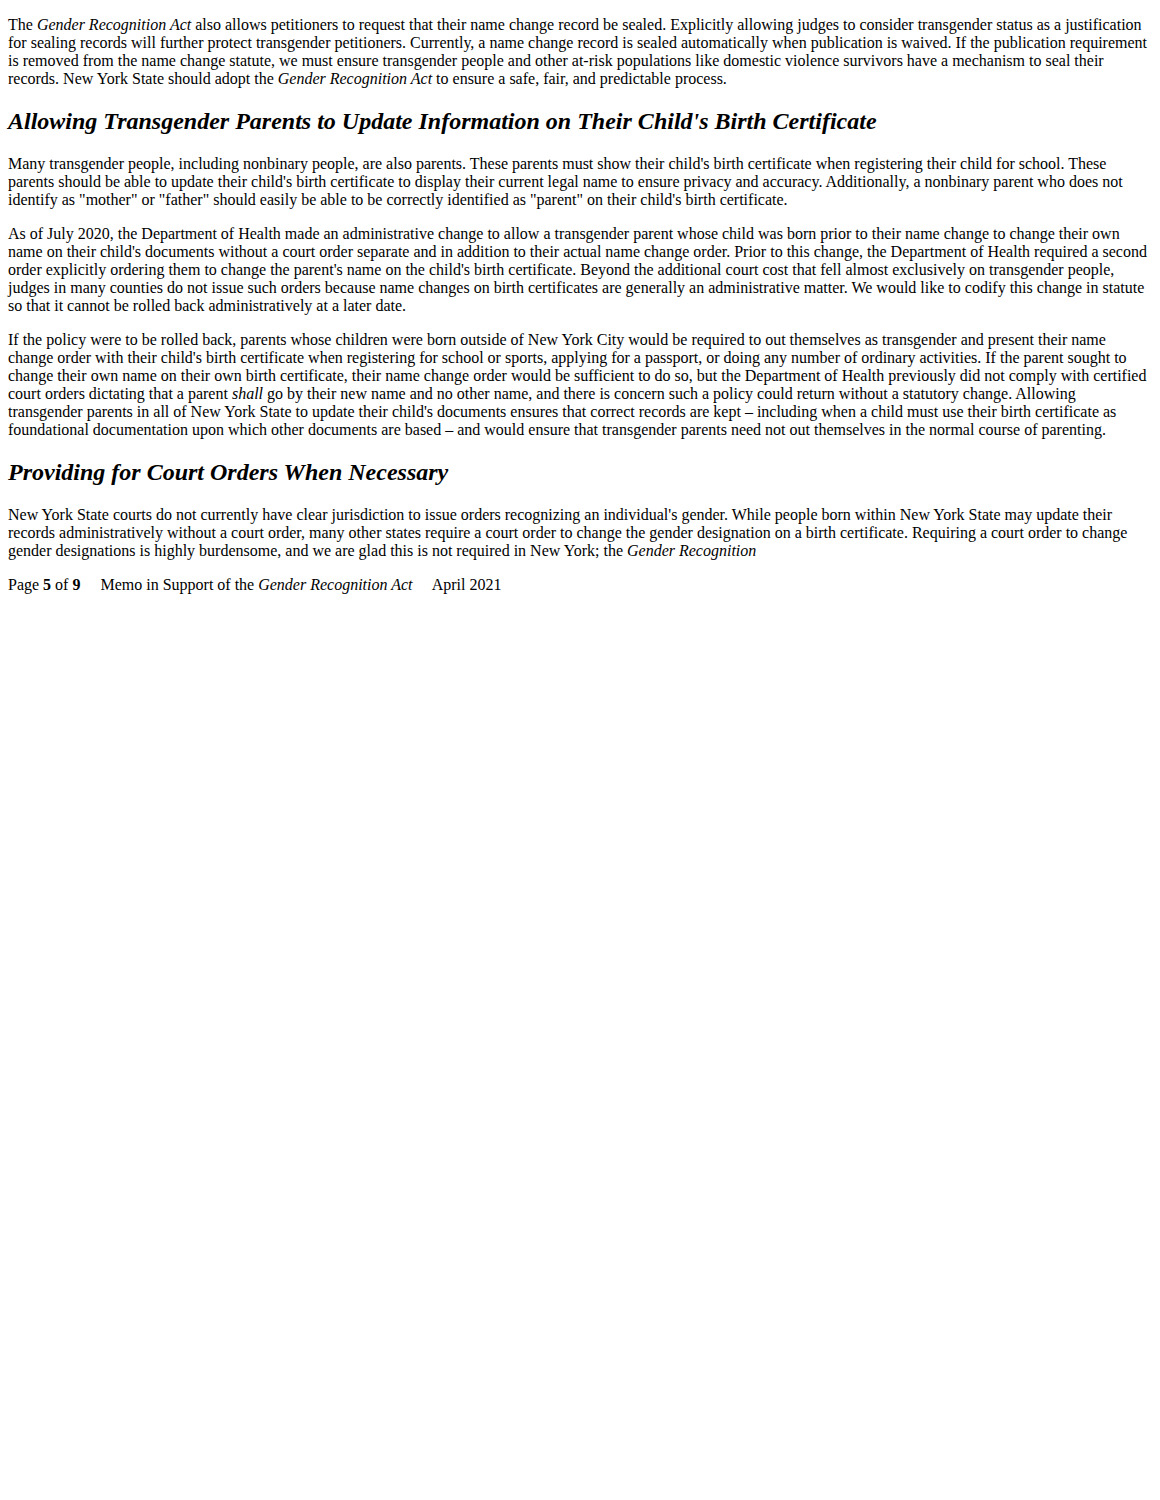The Gender Recognition Act also allows petitioners to request that their name change record be sealed. Explicitly allowing judges to consider transgender status as a justification for sealing records will further protect transgender petitioners. Currently, a name change record is sealed automatically when publication is waived. If the publication requirement is removed from the name change statute, we must ensure transgender people and other at-risk populations like domestic violence survivors have a mechanism to seal their records. New York State should adopt the Gender Recognition Act to ensure a safe, fair, and predictable process.
Allowing Transgender Parents to Update Information on Their Child's Birth Certificate
Many transgender people, including nonbinary people, are also parents. These parents must show their child's birth certificate when registering their child for school. These parents should be able to update their child's birth certificate to display their current legal name to ensure privacy and accuracy. Additionally, a nonbinary parent who does not identify as "mother" or "father" should easily be able to be correctly identified as "parent" on their child's birth certificate.
As of July 2020, the Department of Health made an administrative change to allow a transgender parent whose child was born prior to their name change to change their own name on their child's documents without a court order separate and in addition to their actual name change order. Prior to this change, the Department of Health required a second order explicitly ordering them to change the parent's name on the child's birth certificate. Beyond the additional court cost that fell almost exclusively on transgender people, judges in many counties do not issue such orders because name changes on birth certificates are generally an administrative matter. We would like to codify this change in statute so that it cannot be rolled back administratively at a later date.
If the policy were to be rolled back, parents whose children were born outside of New York City would be required to out themselves as transgender and present their name change order with their child's birth certificate when registering for school or sports, applying for a passport, or doing any number of ordinary activities. If the parent sought to change their own name on their own birth certificate, their name change order would be sufficient to do so, but the Department of Health previously did not comply with certified court orders dictating that a parent shall go by their new name and no other name, and there is concern such a policy could return without a statutory change. Allowing transgender parents in all of New York State to update their child's documents ensures that correct records are kept – including when a child must use their birth certificate as foundational documentation upon which other documents are based – and would ensure that transgender parents need not out themselves in the normal course of parenting.
Providing for Court Orders When Necessary
New York State courts do not currently have clear jurisdiction to issue orders recognizing an individual's gender. While people born within New York State may update their records administratively without a court order, many other states require a court order to change the gender designation on a birth certificate. Requiring a court order to change gender designations is highly burdensome, and we are glad this is not required in New York; the Gender Recognition
Page 5 of 9 Memo in Support of the Gender Recognition Act April 2021